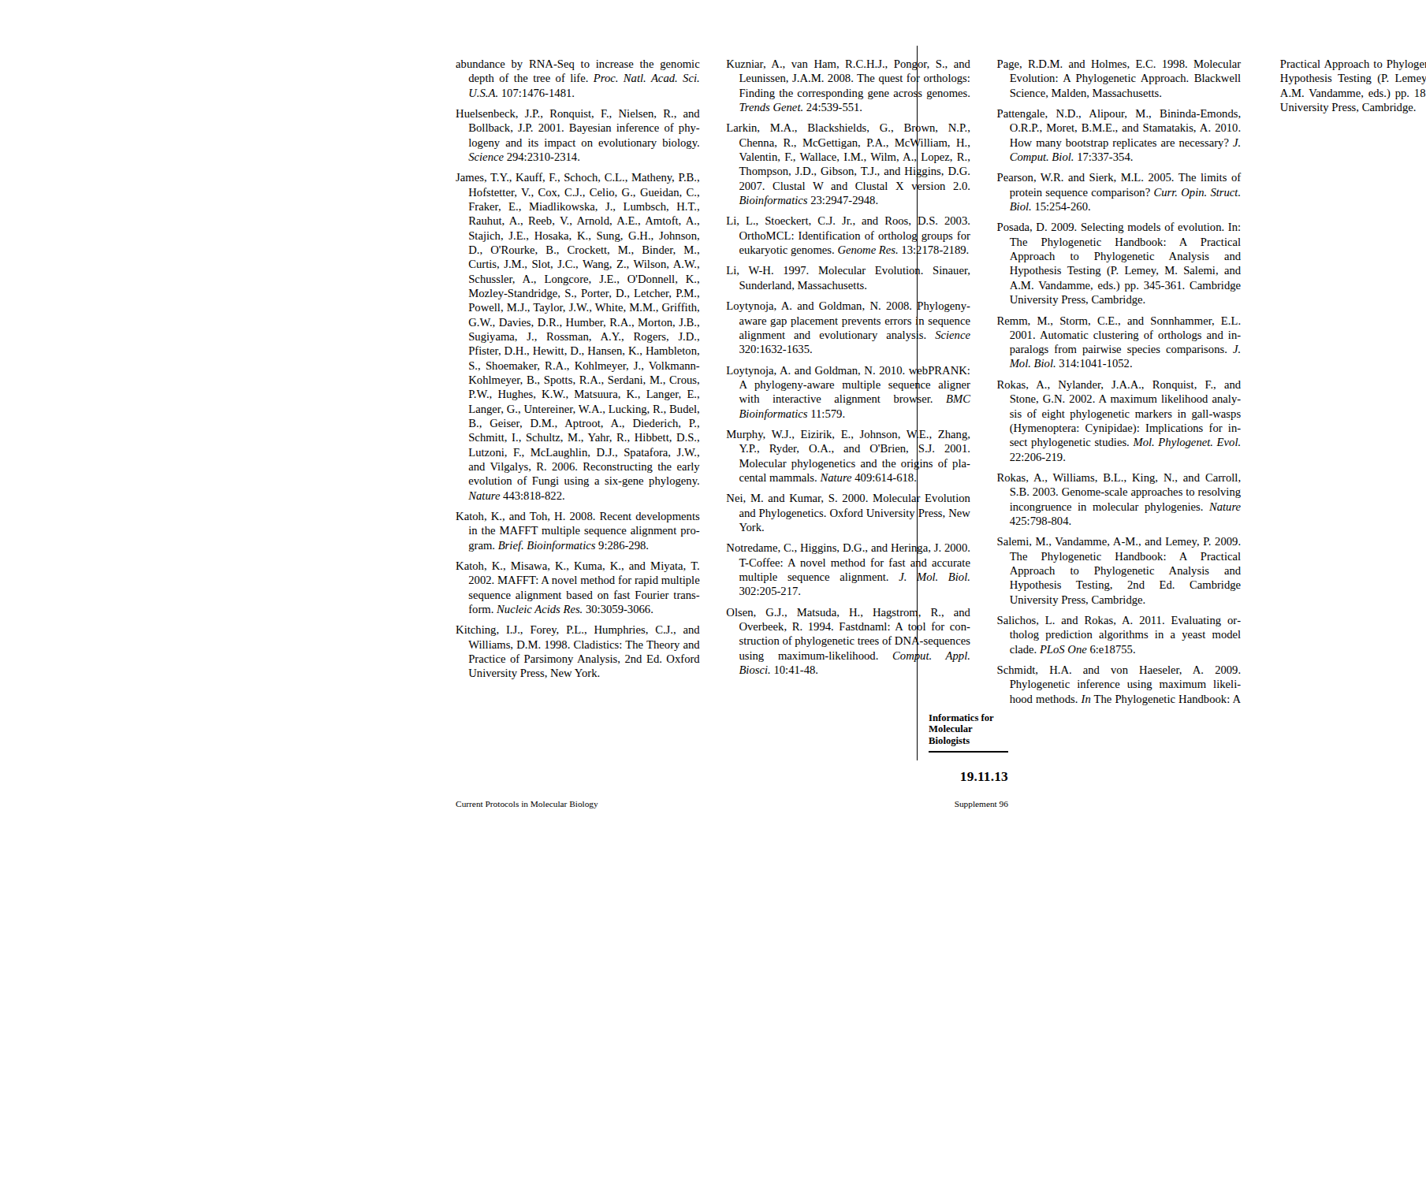abundance by RNA-Seq to increase the genomic depth of the tree of life. Proc. Natl. Acad. Sci. U.S.A. 107:1476-1481.
Huelsenbeck, J.P., Ronquist, F., Nielsen, R., and Bollback, J.P. 2001. Bayesian inference of phylogeny and its impact on evolutionary biology. Science 294:2310-2314.
James, T.Y., Kauff, F., Schoch, C.L., Matheny, P.B., Hofstetter, V., Cox, C.J., Celio, G., Gueidan, C., Fraker, E., Miadlikowska, J., Lumbsch, H.T., Rauhut, A., Reeb, V., Arnold, A.E., Amtoft, A., Stajich, J.E., Hosaka, K., Sung, G.H., Johnson, D., O'Rourke, B., Crockett, M., Binder, M., Curtis, J.M., Slot, J.C., Wang, Z., Wilson, A.W., Schussler, A., Longcore, J.E., O'Donnell, K., Mozley-Standridge, S., Porter, D., Letcher, P.M., Powell, M.J., Taylor, J.W., White, M.M., Griffith, G.W., Davies, D.R., Humber, R.A., Morton, J.B., Sugiyama, J., Rossman, A.Y., Rogers, J.D., Pfister, D.H., Hewitt, D., Hansen, K., Hambleton, S., Shoemaker, R.A., Kohlmeyer, J., Volkmann-Kohlmeyer, B., Spotts, R.A., Serdani, M., Crous, P.W., Hughes, K.W., Matsuura, K., Langer, E., Langer, G., Untereiner, W.A., Lucking, R., Budel, B., Geiser, D.M., Aptroot, A., Diederich, P., Schmitt, I., Schultz, M., Yahr, R., Hibbett, D.S., Lutzoni, F., McLaughlin, D.J., Spatafora, J.W., and Vilgalys, R. 2006. Reconstructing the early evolution of Fungi using a six-gene phylogeny. Nature 443:818-822.
Katoh, K., and Toh, H. 2008. Recent developments in the MAFFT multiple sequence alignment program. Brief. Bioinformatics 9:286-298.
Katoh, K., Misawa, K., Kuma, K., and Miyata, T. 2002. MAFFT: A novel method for rapid multiple sequence alignment based on fast Fourier transform. Nucleic Acids Res. 30:3059-3066.
Kitching, I.J., Forey, P.L., Humphries, C.J., and Williams, D.M. 1998. Cladistics: The Theory and Practice of Parsimony Analysis, 2nd Ed. Oxford University Press, New York.
Kuzniar, A., van Ham, R.C.H.J., Pongor, S., and Leunissen, J.A.M. 2008. The quest for orthologs: Finding the corresponding gene across genomes. Trends Genet. 24:539-551.
Larkin, M.A., Blackshields, G., Brown, N.P., Chenna, R., McGettigan, P.A., McWilliam, H., Valentin, F., Wallace, I.M., Wilm, A., Lopez, R., Thompson, J.D., Gibson, T.J., and Higgins, D.G. 2007. Clustal W and Clustal X version 2.0. Bioinformatics 23:2947-2948.
Li, L., Stoeckert, C.J. Jr., and Roos, D.S. 2003. OrthoMCL: Identification of ortholog groups for eukaryotic genomes. Genome Res. 13:2178-2189.
Li, W-H. 1997. Molecular Evolution. Sinauer, Sunderland, Massachusetts.
Loytynoja, A. and Goldman, N. 2008. Phylogeny-aware gap placement prevents errors in sequence alignment and evolutionary analysis. Science 320:1632-1635.
Loytynoja, A. and Goldman, N. 2010. webPRANK: A phylogeny-aware multiple sequence aligner with interactive alignment browser. BMC Bioinformatics 11:579.
Murphy, W.J., Eizirik, E., Johnson, W.E., Zhang, Y.P., Ryder, O.A., and O'Brien, S.J. 2001. Molecular phylogenetics and the origins of placental mammals. Nature 409:614-618.
Nei, M. and Kumar, S. 2000. Molecular Evolution and Phylogenetics. Oxford University Press, New York.
Notredame, C., Higgins, D.G., and Heringa, J. 2000. T-Coffee: A novel method for fast and accurate multiple sequence alignment. J. Mol. Biol. 302:205-217.
Olsen, G.J., Matsuda, H., Hagstrom, R., and Overbeek, R. 1994. Fastdnaml: A tool for construction of phylogenetic trees of DNA-sequences using maximum-likelihood. Comput. Appl. Biosci. 10:41-48.
Page, R.D.M. and Holmes, E.C. 1998. Molecular Evolution: A Phylogenetic Approach. Blackwell Science, Malden, Massachusetts.
Pattengale, N.D., Alipour, M., Bininda-Emonds, O.R.P., Moret, B.M.E., and Stamatakis, A. 2010. How many bootstrap replicates are necessary? J. Comput. Biol. 17:337-354.
Pearson, W.R. and Sierk, M.L. 2005. The limits of protein sequence comparison? Curr. Opin. Struct. Biol. 15:254-260.
Posada, D. 2009. Selecting models of evolution. In: The Phylogenetic Handbook: A Practical Approach to Phylogenetic Analysis and Hypothesis Testing (P. Lemey, M. Salemi, and A.M. Vandamme, eds.) pp. 345-361. Cambridge University Press, Cambridge.
Remm, M., Storm, C.E., and Sonnhammer, E.L. 2001. Automatic clustering of orthologs and in-paralogs from pairwise species comparisons. J. Mol. Biol. 314:1041-1052.
Rokas, A., Nylander, J.A.A., Ronquist, F., and Stone, G.N. 2002. A maximum likelihood analysis of eight phylogenetic markers in gall-wasps (Hymenoptera: Cynipidae): Implications for insect phylogenetic studies. Mol. Phylogenet. Evol. 22:206-219.
Rokas, A., Williams, B.L., King, N., and Carroll, S.B. 2003. Genome-scale approaches to resolving incongruence in molecular phylogenies. Nature 425:798-804.
Salemi, M., Vandamme, A-M., and Lemey, P. 2009. The Phylogenetic Handbook: A Practical Approach to Phylogenetic Analysis and Hypothesis Testing, 2nd Ed. Cambridge University Press, Cambridge.
Salichos, L. and Rokas, A. 2011. Evaluating ortholog prediction algorithms in a yeast model clade. PLoS One 6:e18755.
Schmidt, H.A. and von Haeseler, A. 2009. Phylogenetic inference using maximum likelihood methods. In The Phylogenetic Handbook: A Practical Approach to Phylogenetic Analysis and Hypothesis Testing (P. Lemey, M. Salemi, and A.M. Vandamme, eds.) pp. 181-209. Cambridge University Press, Cambridge.
Informatics for
Molecular
Biologists
19.11.13
Current Protocols in Molecular Biology
Supplement 96